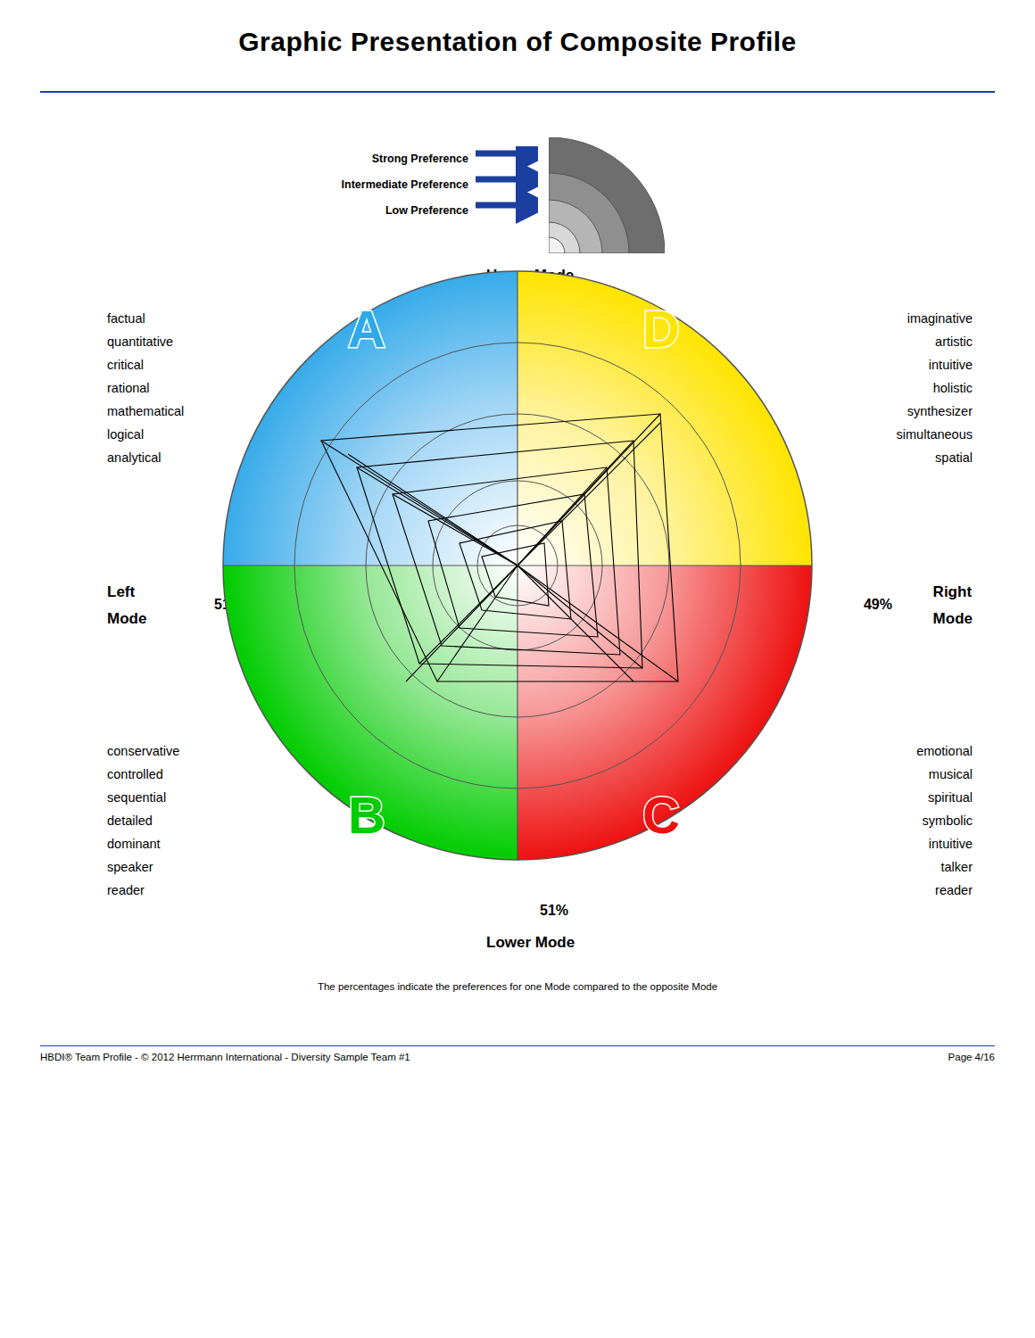Graphic Presentation of Composite Profile
Strong Preference
Intermediate Preference
Low Preference
Upper Mode
49%
factual
quantitative
critical
rational
mathematical
logical
analytical
imaginative
artistic
intuitive
holistic
synthesizer
simultaneous
spatial
Left
Mode
51%
Right
Mode
49%
conservative
controlled
sequential
detailed
dominant
speaker
reader
emotional
musical
spiritual
symbolic
intuitive
talker
reader
51%
Lower Mode
A D B C
The percentages indicate the preferences for one Mode compared to the opposite Mode
HBDI® Team Profile - © 2012 Herrmann International - Diversity Sample Team #1 Page 4/16